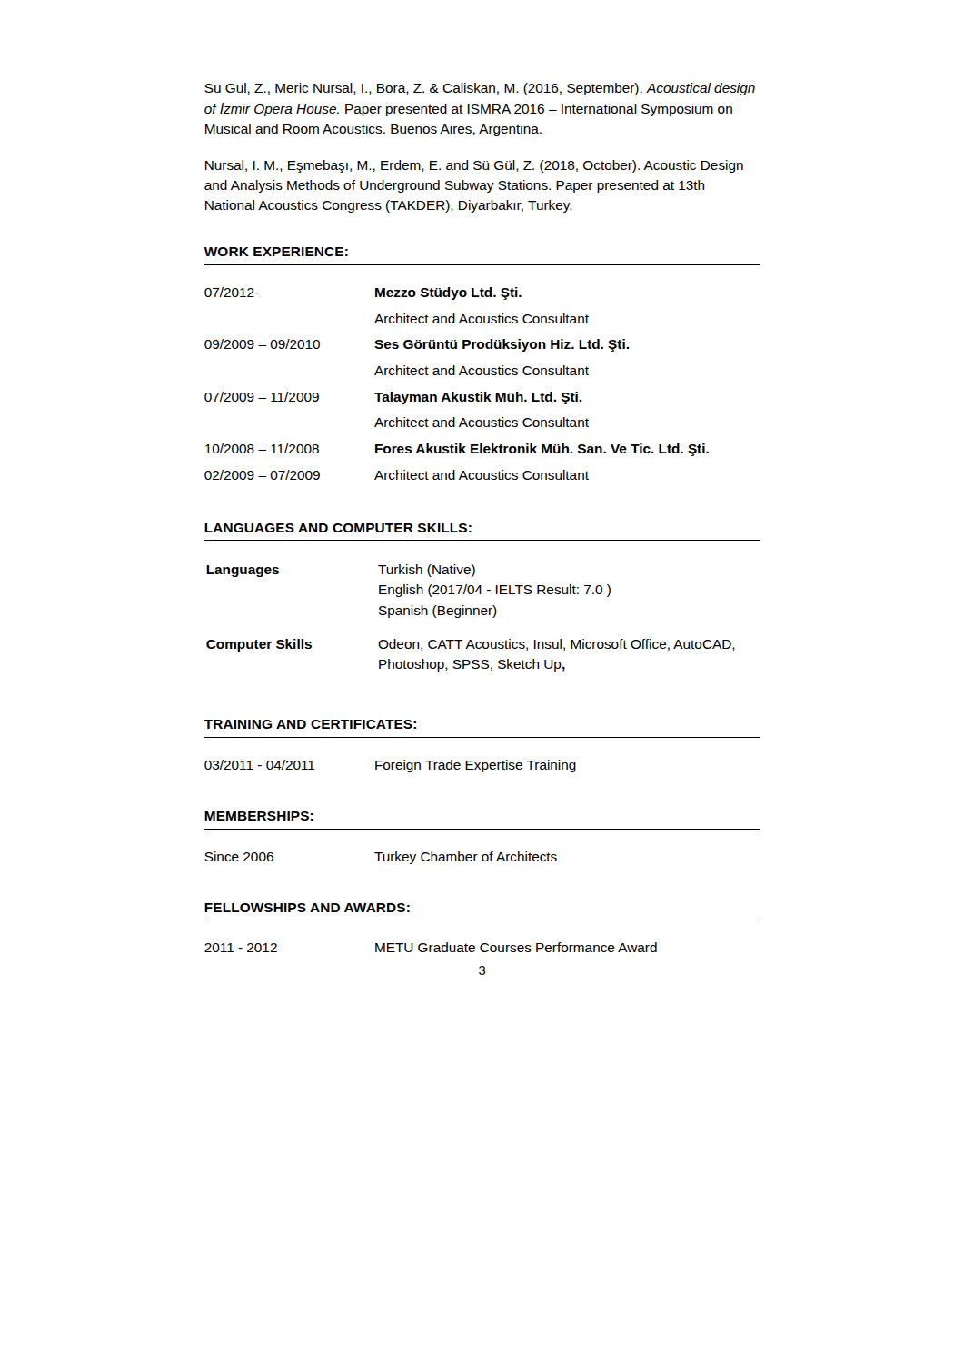Su Gul, Z., Meric Nursal, I., Bora, Z. & Caliskan, M. (2016, September). Acoustical design of İzmir Opera House. Paper presented at ISMRA 2016 – International Symposium on Musical and Room Acoustics. Buenos Aires, Argentina.
Nursal, I. M., Eşmebaşı, M., Erdem, E. and Sü Gül, Z. (2018, October). Acoustic Design and Analysis Methods of Underground Subway Stations. Paper presented at 13th National Acoustics Congress (TAKDER), Diyarbakır, Turkey.
WORK EXPERIENCE:
| 07/2012- | Mezzo Stüdyo Ltd. Şti. |
| | Architect and Acoustics Consultant |
| 09/2009 – 09/2010 | Ses Görüntü Prodüksiyon Hiz. Ltd. Şti. |
| | Architect and Acoustics Consultant |
| 07/2009 – 11/2009 | Talayman Akustik Müh. Ltd. Şti. |
| | Architect and Acoustics Consultant |
| 10/2008 – 11/2008 | Fores Akustik Elektronik Müh. San. Ve Tic. Ltd. Şti. |
| 02/2009 – 07/2009 | Architect and Acoustics Consultant |
LANGUAGES AND COMPUTER SKILLS:
| Languages | Turkish (Native) English (2017/04 - IELTS Result: 7.0 ) Spanish (Beginner) |
| Computer Skills | Odeon, CATT Acoustics, Insul, Microsoft Office, AutoCAD, Photoshop, SPSS, Sketch Up , |
TRAINING AND CERTIFICATES:
| 03/2011 - 04/2011 | Foreign Trade Expertise Training |
MEMBERSHIPS:
| Since 2006 | Turkey Chamber of Architects |
FELLOWSHIPS AND AWARDS:
| 2011 - 2012 | METU Graduate Courses Performance Award |
3